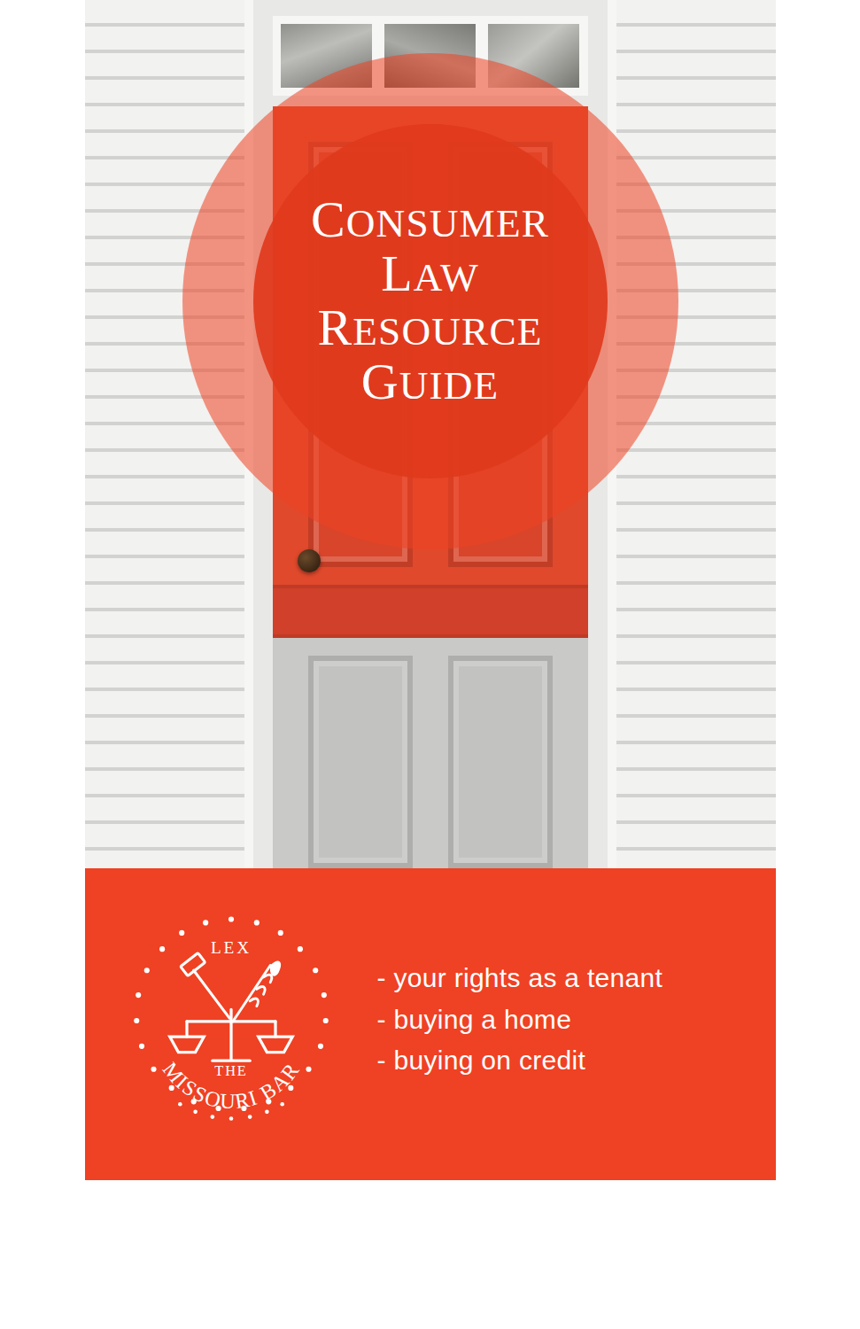Consumer
Law
Resource
Guide
LEX THE MISSOURI BAR
your rights as a tenant
buying a home
buying on credit